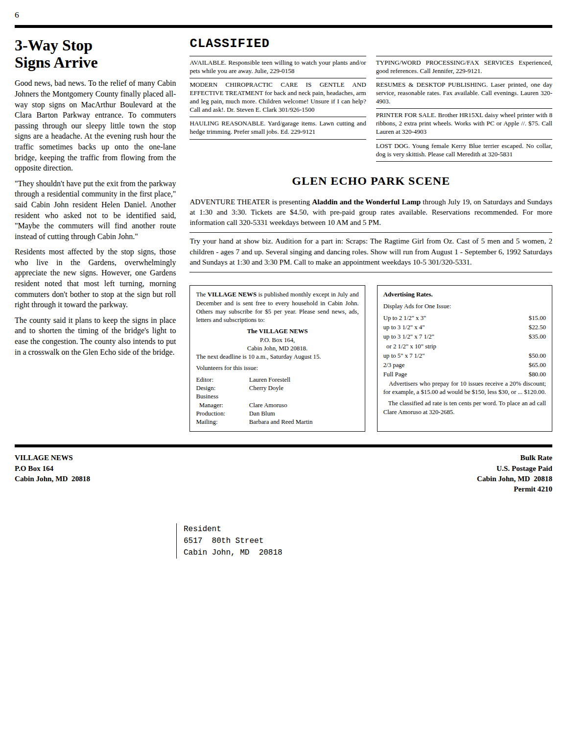6
3-Way Stop
Signs Arrive
Good news, bad news. To the relief of many Cabin Johners the Montgomery County finally placed all-way stop signs on MacArthur Boulevard at the Clara Barton Parkway entrance. To commuters passing through our sleepy little town the stop signs are a headache. At the evening rush hour the traffic sometimes backs up onto the one-lane bridge, keeping the traffic from flowing from the opposite direction.
"They shouldn't have put the exit from the parkway through a residential community in the first place," said Cabin John resident Helen Daniel. Another resident who asked not to be identified said, "Maybe the commuters will find another route instead of cutting through Cabin John."
Residents most affected by the stop signs, those who live in the Gardens, overwhelmingly appreciate the new signs. However, one Gardens resident noted that most left turning, morning commuters don't bother to stop at the sign but roll right through it toward the parkway.
The county said it plans to keep the signs in place and to shorten the timing of the bridge's light to ease the congestion. The county also intends to put in a crosswalk on the Glen Echo side of the bridge.
CLASSIFIED
AVAILABLE. Responsible teen willing to watch your plants and/or pets while you are away. Julie, 229-0158
MODERN CHIROPRACTIC CARE IS GENTLE AND EFFECTIVE TREATMENT for back and neck pain, headaches, arm and leg pain, much more. Children welcome! Unsure if I can help? Call and ask!. Dr. Steven E. Clark 301/926-1500
HAULING REASONABLE. Yard/garage items. Lawn cutting and hedge trimming. Prefer small jobs. Ed. 229-9121
TYPING/WORD PROCESSING/FAX SERVICES Experienced, good references. Call Jennifer, 229-9121.
RESUMES & DESKTOP PUBLISHING. Laser printed, one day service, reasonable rates. Fax available. Call evenings. Lauren 320-4903.
PRINTER FOR SALE. Brother HR15XL daisy wheel printer with 8 ribbons, 2 extra print wheels. Works with PC or Apple //. $75. Call Lauren at 320-4903
LOST DOG. Young female Kerry Blue terrier escaped. No collar, dog is very skittish. Please call Meredith at 320-5831
GLEN ECHO PARK SCENE
ADVENTURE THEATER is presenting Aladdin and the Wonderful Lamp through July 19, on Saturdays and Sundays at 1:30 and 3:30. Tickets are $4.50, with pre-paid group rates available. Reservations recommended. For more information call 320-5331 weekdays between 10 AM and 5 PM.
Try your hand at show biz. Audition for a part in: Scraps: The Ragtime Girl from Oz. Cast of 5 men and 5 women, 2 children - ages 7 and up. Several singing and dancing roles. Show will run from August 1 - September 6, 1992 Saturdays and Sundays at 1:30 and 3:30 PM. Call to make an appointment weekdays 10-5 301/320-5331.
The VILLAGE NEWS is published monthly except in July and December and is sent free to every household in Cabin John. Others may subscribe for $5 per year. Please send news, ads, letters and subscriptions to:
The VILLAGE NEWS
P.O. Box 164,
Cabin John, MD 20818.
The next deadline is 10 a.m., Saturday August 15.
Volunteers for this issue:
| Editor: | Lauren Forestell |
| Design: | Cherry Doyle |
| Business Manager: | Clare Amoruso |
| Production: | Dan Blum |
| Mailing: | Barbara and Reed Martin |
Advertising Rates.
Display Ads for One Issue:
| Up to 2 1/2" x 3" | $15.00 |
| up to 3 1/2" x 4" | $22.50 |
| up to 3 1/2" x 7 1/2" | $35.00 |
| or 2 1/2" x 10" strip | |
| up to 5" x 7 1/2" | $50.00 |
| 2/3 page | $65.00 |
| Full Page | $80.00 |
Advertisers who prepay for 10 issues receive a 20% discount; for example, a $15.00 ad would be $150, less $30, or ... $120.00.
The classified ad rate is ten cents per word. To place an ad call Clare Amoruso at 320-2685.
VILLAGE NEWS
P.O Box 164
Cabin John, MD 20818
Bulk Rate
U.S. Postage Paid
Cabin John, MD 20818
Permit 4210
Resident
6517 80th Street
Cabin John, MD 20818